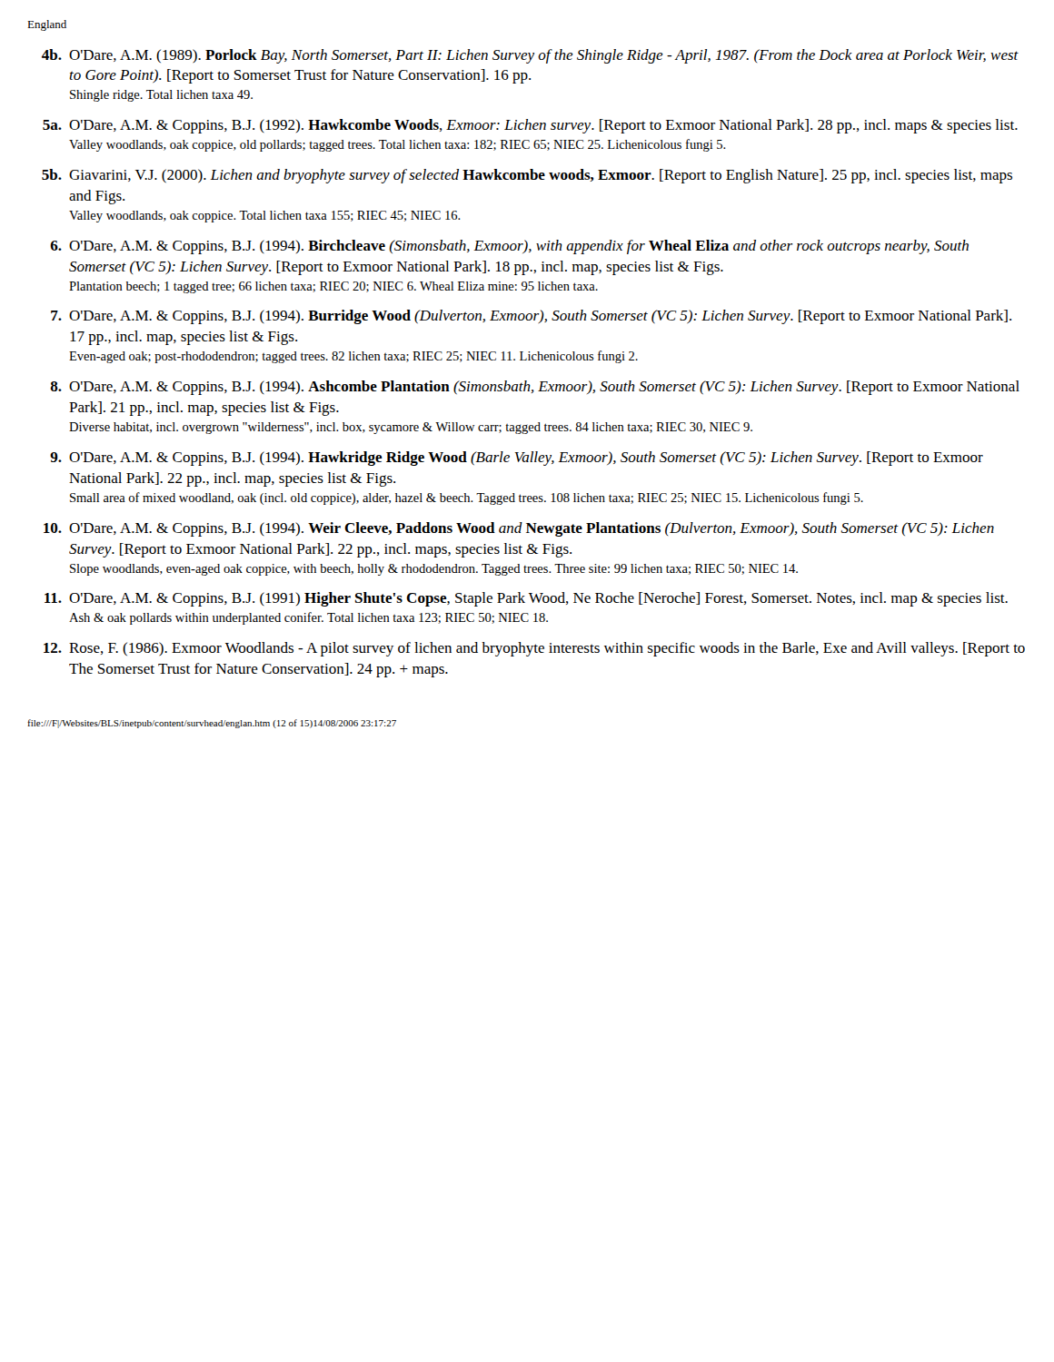England
4b. O'Dare, A.M. (1989). Porlock Bay, North Somerset, Part II: Lichen Survey of the Shingle Ridge - April, 1987. (From the Dock area at Porlock Weir, west to Gore Point). [Report to Somerset Trust for Nature Conservation]. 16 pp. Shingle ridge. Total lichen taxa 49.
5a. O'Dare, A.M. & Coppins, B.J. (1992). Hawkcombe Woods, Exmoor: Lichen survey. [Report to Exmoor National Park]. 28 pp., incl. maps & species list. Valley woodlands, oak coppice, old pollards; tagged trees. Total lichen taxa: 182; RIEC 65; NIEC 25. Lichenicolous fungi 5.
5b. Giavarini, V.J. (2000). Lichen and bryophyte survey of selected Hawkcombe woods, Exmoor. [Report to English Nature]. 25 pp, incl. species list, maps and Figs. Valley woodlands, oak coppice. Total lichen taxa 155; RIEC 45; NIEC 16.
6. O'Dare, A.M. & Coppins, B.J. (1994). Birchcleave (Simonsbath, Exmoor), with appendix for Wheal Eliza and other rock outcrops nearby, South Somerset (VC 5): Lichen Survey. [Report to Exmoor National Park]. 18 pp., incl. map, species list & Figs. Plantation beech; 1 tagged tree; 66 lichen taxa; RIEC 20; NIEC 6. Wheal Eliza mine: 95 lichen taxa.
7. O'Dare, A.M. & Coppins, B.J. (1994). Burridge Wood (Dulverton, Exmoor), South Somerset (VC 5): Lichen Survey. [Report to Exmoor National Park]. 17 pp., incl. map, species list & Figs. Even-aged oak; post-rhododendron; tagged trees. 82 lichen taxa; RIEC 25; NIEC 11. Lichenicolous fungi 2.
8. O'Dare, A.M. & Coppins, B.J. (1994). Ashcombe Plantation (Simonsbath, Exmoor), South Somerset (VC 5): Lichen Survey. [Report to Exmoor National Park]. 21 pp., incl. map, species list & Figs. Diverse habitat, incl. overgrown "wilderness", incl. box, sycamore & Willow carr; tagged trees. 84 lichen taxa; RIEC 30, NIEC 9.
9. O'Dare, A.M. & Coppins, B.J. (1994). Hawkridge Ridge Wood (Barle Valley, Exmoor), South Somerset (VC 5): Lichen Survey. [Report to Exmoor National Park]. 22 pp., incl. map, species list & Figs. Small area of mixed woodland, oak (incl. old coppice), alder, hazel & beech. Tagged trees. 108 lichen taxa; RIEC 25; NIEC 15. Lichenicolous fungi 5.
10. O'Dare, A.M. & Coppins, B.J. (1994). Weir Cleeve, Paddons Wood and Newgate Plantations (Dulverton, Exmoor), South Somerset (VC 5): Lichen Survey. [Report to Exmoor National Park]. 22 pp., incl. maps, species list & Figs. Slope woodlands, even-aged oak coppice, with beech, holly & rhododendron. Tagged trees. Three site: 99 lichen taxa; RIEC 50; NIEC 14.
11. O'Dare, A.M. & Coppins, B.J. (1991) Higher Shute's Copse, Staple Park Wood, Ne Roche [Neroche] Forest, Somerset. Notes, incl. map & species list. Ash & oak pollards within underplanted conifer. Total lichen taxa 123; RIEC 50; NIEC 18.
12. Rose, F. (1986). Exmoor Woodlands - A pilot survey of lichen and bryophyte interests within specific woods in the Barle, Exe and Avill valleys. [Report to The Somerset Trust for Nature Conservation]. 24 pp. + maps.
file:///F|/Websites/BLS/inetpub/content/survhead/englan.htm (12 of 15)14/08/2006 23:17:27